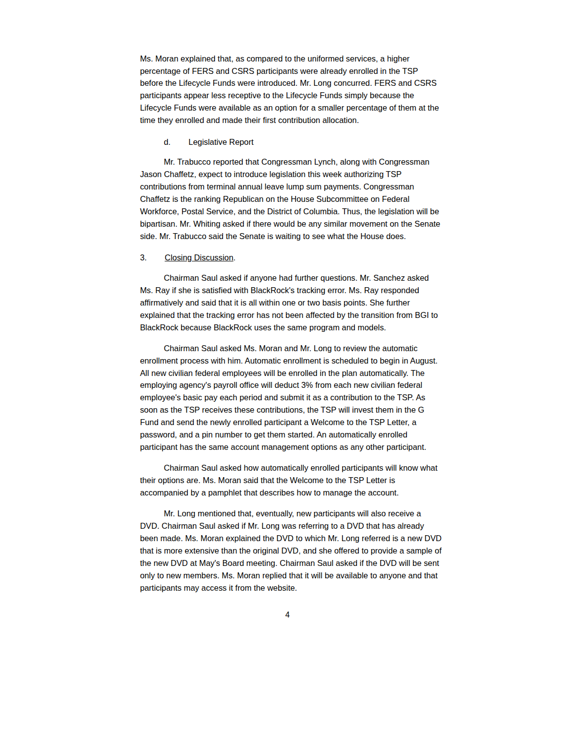Ms. Moran explained that, as compared to the uniformed services, a higher percentage of FERS and CSRS participants were already enrolled in the TSP before the Lifecycle Funds were introduced. Mr. Long concurred. FERS and CSRS participants appear less receptive to the Lifecycle Funds simply because the Lifecycle Funds were available as an option for a smaller percentage of them at the time they enrolled and made their first contribution allocation.
d. Legislative Report
Mr. Trabucco reported that Congressman Lynch, along with Congressman Jason Chaffetz, expect to introduce legislation this week authorizing TSP contributions from terminal annual leave lump sum payments. Congressman Chaffetz is the ranking Republican on the House Subcommittee on Federal Workforce, Postal Service, and the District of Columbia. Thus, the legislation will be bipartisan. Mr. Whiting asked if there would be any similar movement on the Senate side. Mr. Trabucco said the Senate is waiting to see what the House does.
3. Closing Discussion.
Chairman Saul asked if anyone had further questions. Mr. Sanchez asked Ms. Ray if she is satisfied with BlackRock's tracking error. Ms. Ray responded affirmatively and said that it is all within one or two basis points. She further explained that the tracking error has not been affected by the transition from BGI to BlackRock because BlackRock uses the same program and models.
Chairman Saul asked Ms. Moran and Mr. Long to review the automatic enrollment process with him. Automatic enrollment is scheduled to begin in August. All new civilian federal employees will be enrolled in the plan automatically. The employing agency's payroll office will deduct 3% from each new civilian federal employee's basic pay each period and submit it as a contribution to the TSP. As soon as the TSP receives these contributions, the TSP will invest them in the G Fund and send the newly enrolled participant a Welcome to the TSP Letter, a password, and a pin number to get them started. An automatically enrolled participant has the same account management options as any other participant.
Chairman Saul asked how automatically enrolled participants will know what their options are. Ms. Moran said that the Welcome to the TSP Letter is accompanied by a pamphlet that describes how to manage the account.
Mr. Long mentioned that, eventually, new participants will also receive a DVD. Chairman Saul asked if Mr. Long was referring to a DVD that has already been made. Ms. Moran explained the DVD to which Mr. Long referred is a new DVD that is more extensive than the original DVD, and she offered to provide a sample of the new DVD at May's Board meeting. Chairman Saul asked if the DVD will be sent only to new members. Ms. Moran replied that it will be available to anyone and that participants may access it from the website.
4